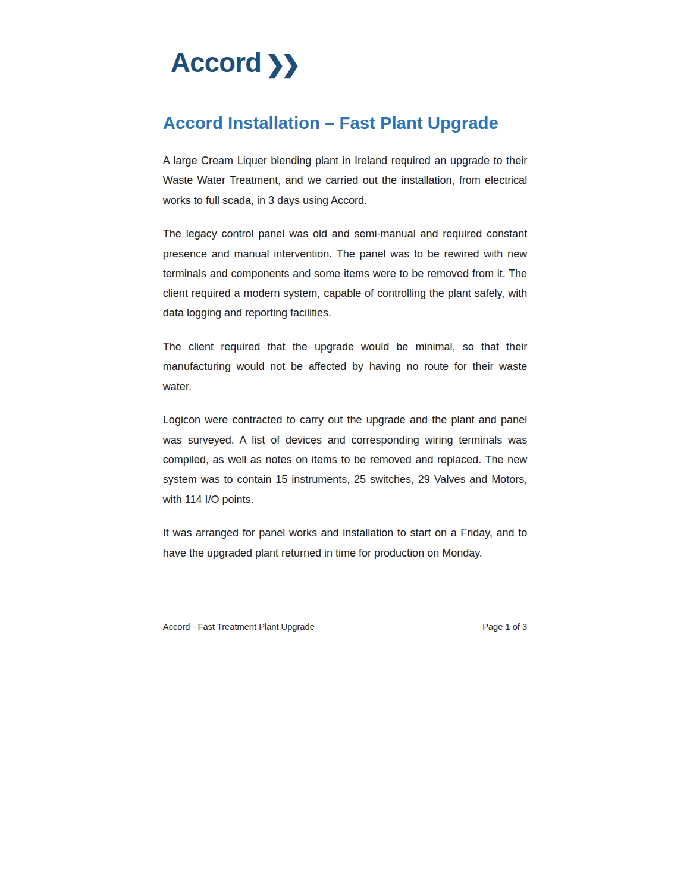Accord❯❯
Accord Installation – Fast Plant Upgrade
A large Cream Liquer blending plant in Ireland required an upgrade to their Waste Water Treatment, and we carried out the installation, from electrical works to full scada, in 3 days using Accord.
The legacy control panel was old and semi-manual and required constant presence and manual intervention. The panel was to be rewired with new terminals and components and some items were to be removed from it. The client required a modern system, capable of controlling the plant safely, with data logging and reporting facilities.
The client required that the upgrade would be minimal, so that their manufacturing would not be affected by having no route for their waste water.
Logicon were contracted to carry out the upgrade and the plant and panel was surveyed. A list of devices and corresponding wiring terminals was compiled, as well as notes on items to be removed and replaced. The new system was to contain 15 instruments, 25 switches, 29 Valves and Motors, with 114 I/O points.
It was arranged for panel works and installation to start on a Friday, and to have the upgraded plant returned in time for production on Monday.
Accord - Fast Treatment Plant Upgrade Page 1 of 3